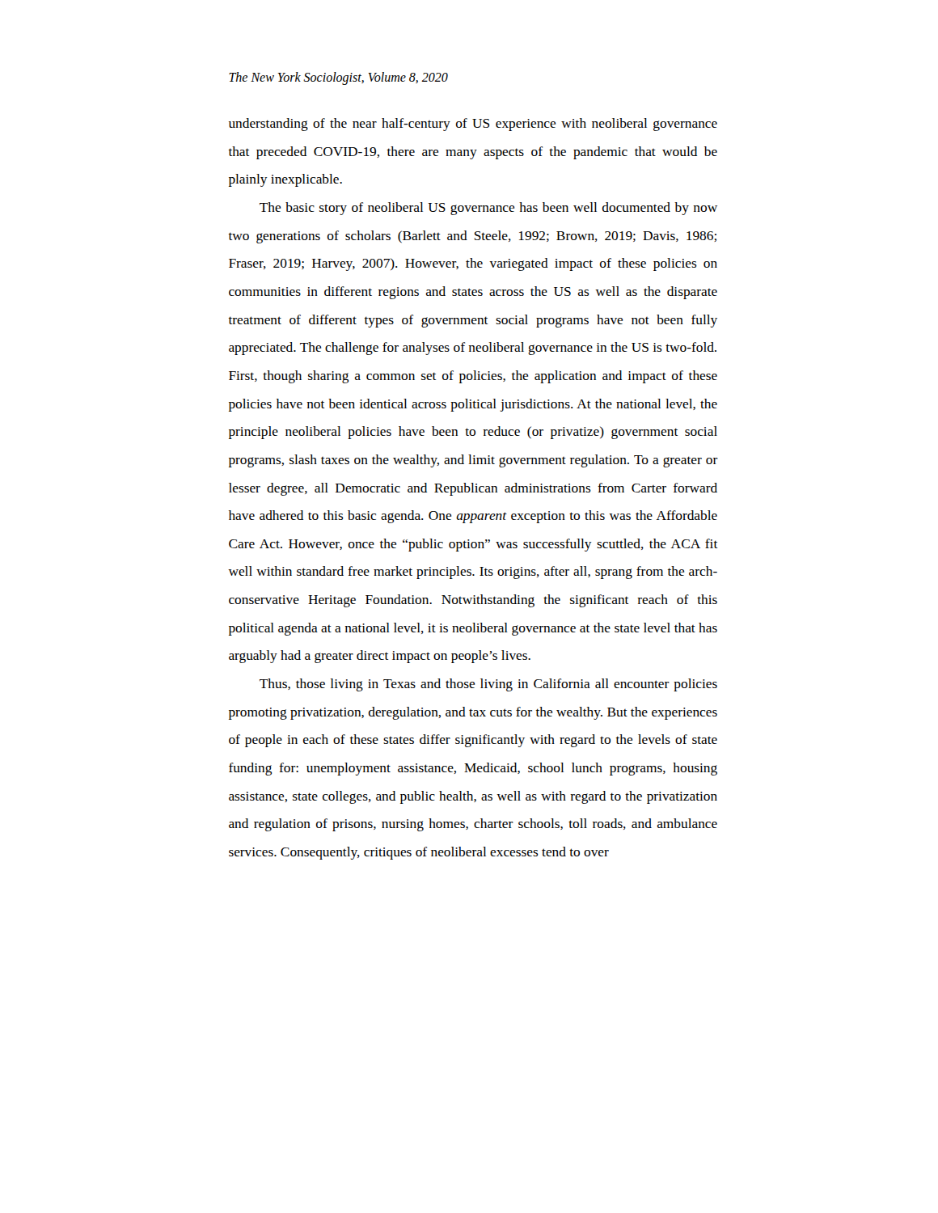The New York Sociologist, Volume 8, 2020
understanding of the near half-century of US experience with neoliberal governance that preceded COVID-19, there are many aspects of the pandemic that would be plainly inexplicable.
The basic story of neoliberal US governance has been well documented by now two generations of scholars (Barlett and Steele, 1992; Brown, 2019; Davis, 1986; Fraser, 2019; Harvey, 2007). However, the variegated impact of these policies on communities in different regions and states across the US as well as the disparate treatment of different types of government social programs have not been fully appreciated. The challenge for analyses of neoliberal governance in the US is two-fold. First, though sharing a common set of policies, the application and impact of these policies have not been identical across political jurisdictions. At the national level, the principle neoliberal policies have been to reduce (or privatize) government social programs, slash taxes on the wealthy, and limit government regulation. To a greater or lesser degree, all Democratic and Republican administrations from Carter forward have adhered to this basic agenda. One apparent exception to this was the Affordable Care Act. However, once the “public option” was successfully scuttled, the ACA fit well within standard free market principles. Its origins, after all, sprang from the arch-conservative Heritage Foundation. Notwithstanding the significant reach of this political agenda at a national level, it is neoliberal governance at the state level that has arguably had a greater direct impact on people’s lives.
Thus, those living in Texas and those living in California all encounter policies promoting privatization, deregulation, and tax cuts for the wealthy. But the experiences of people in each of these states differ significantly with regard to the levels of state funding for: unemployment assistance, Medicaid, school lunch programs, housing assistance, state colleges, and public health, as well as with regard to the privatization and regulation of prisons, nursing homes, charter schools, toll roads, and ambulance services. Consequently, critiques of neoliberal excesses tend to over